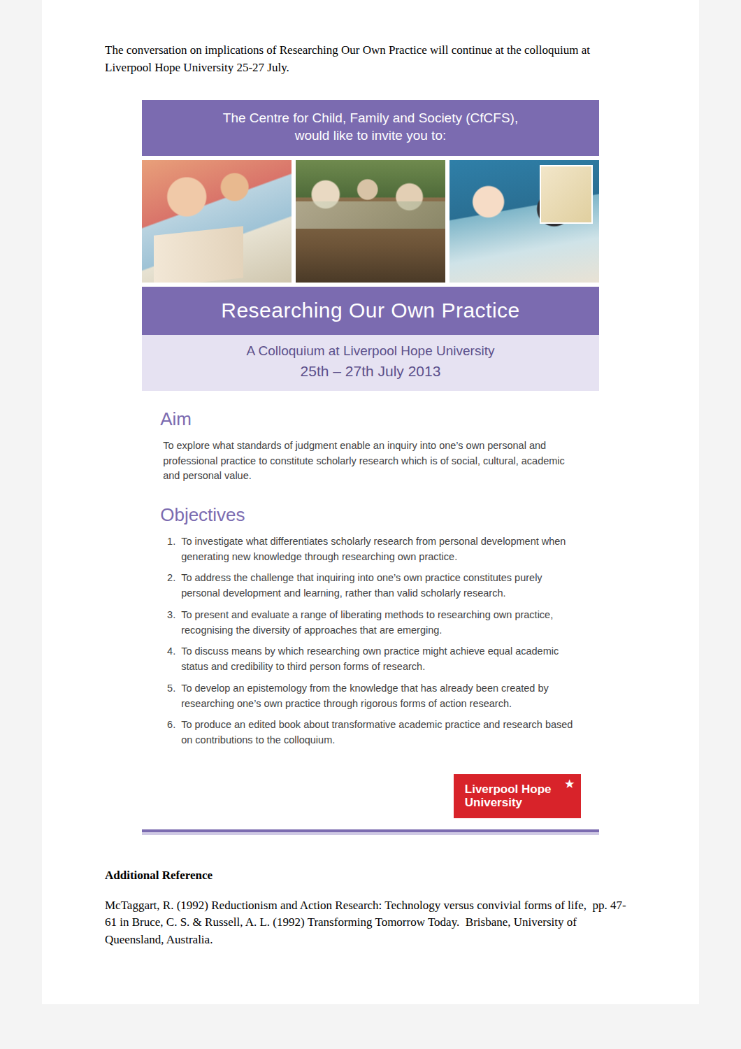The conversation on implications of Researching Our Own Practice will continue at the colloquium at Liverpool Hope University 25-27 July.
The Centre for Child, Family and Society (CfCFS), would like to invite you to:
Researching Our Own Practice
A Colloquium at Liverpool Hope University 25th – 27th July 2013
Aim
To explore what standards of judgment enable an inquiry into one’s own personal and professional practice to constitute scholarly research which is of social, cultural, academic and personal value.
Objectives
To investigate what differentiates scholarly research from personal development when generating new knowledge through researching own practice.
To address the challenge that inquiring into one’s own practice constitutes purely personal development and learning, rather than valid scholarly research.
To present and evaluate a range of liberating methods to researching own practice, recognising the diversity of approaches that are emerging.
To discuss means by which researching own practice might achieve equal academic status and credibility to third person forms of research.
To develop an epistemology from the knowledge that has already been created by researching one’s own practice through rigorous forms of action research.
To produce an edited book about transformative academic practice and research based on contributions to the colloquium.
★ Liverpool Hope University
Additional Reference
McTaggart, R. (1992) Reductionism and Action Research: Technology versus convivial forms of life, pp. 47-61 in Bruce, C. S. & Russell, A. L. (1992) Transforming Tomorrow Today. Brisbane, University of Queensland, Australia.